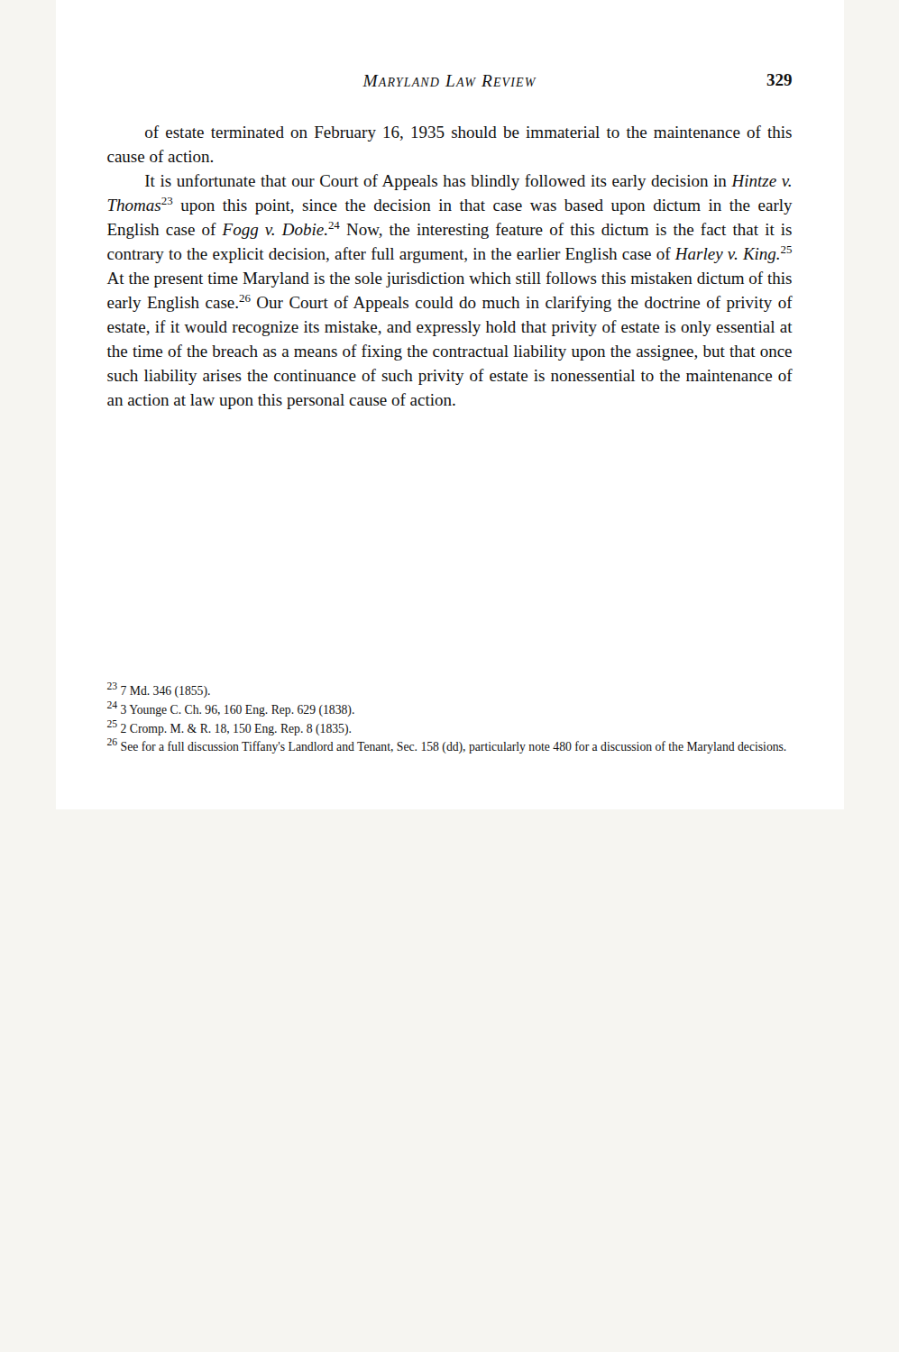Maryland Law Review 329
of estate terminated on February 16, 1935 should be immaterial to the maintenance of this cause of action.
It is unfortunate that our Court of Appeals has blindly followed its early decision in Hintze v. Thomas23 upon this point, since the decision in that case was based upon dictum in the early English case of Fogg v. Dobie.24 Now, the interesting feature of this dictum is the fact that it is contrary to the explicit decision, after full argument, in the earlier English case of Harley v. King.25 At the present time Maryland is the sole jurisdiction which still follows this mistaken dictum of this early English case.26 Our Court of Appeals could do much in clarifying the doctrine of privity of estate, if it would recognize its mistake, and expressly hold that privity of estate is only essential at the time of the breach as a means of fixing the contractual liability upon the assignee, but that once such liability arises the continuance of such privity of estate is nonessential to the maintenance of an action at law upon this personal cause of action.
23 7 Md. 346 (1855).
24 3 Younge C. Ch. 96, 160 Eng. Rep. 629 (1838).
25 2 Cromp. M. & R. 18, 150 Eng. Rep. 8 (1835).
26 See for a full discussion Tiffany's Landlord and Tenant, Sec. 158 (dd), particularly note 480 for a discussion of the Maryland decisions.